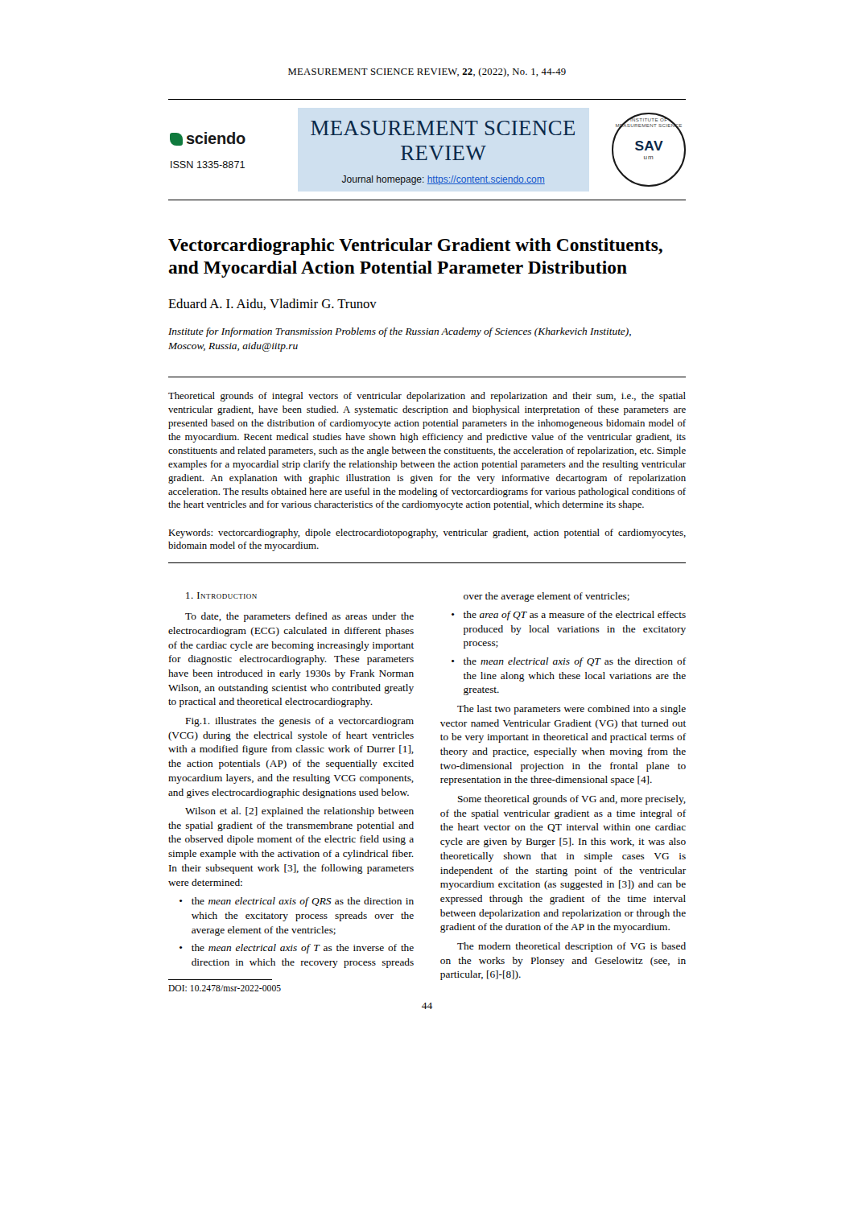MEASUREMENT SCIENCE REVIEW, 22, (2022), No. 1, 44-49
sciendo
ISSN 1335-8871
MEASUREMENT SCIENCE REVIEW
Journal homepage: https://content.sciendo.com
SAVum
Vectorcardiographic Ventricular Gradient with Constituents, and Myocardial Action Potential Parameter Distribution
Eduard A. I. Aidu, Vladimir G. Trunov
Institute for Information Transmission Problems of the Russian Academy of Sciences (Kharkevich Institute),
Moscow, Russia, aidu@iitp.ru
Theoretical grounds of integral vectors of ventricular depolarization and repolarization and their sum, i.e., the spatial ventricular gradient, have been studied. A systematic description and biophysical interpretation of these parameters are presented based on the distribution of cardiomyocyte action potential parameters in the inhomogeneous bidomain model of the myocardium. Recent medical studies have shown high efficiency and predictive value of the ventricular gradient, its constituents and related parameters, such as the angle between the constituents, the acceleration of repolarization, etc. Simple examples for a myocardial strip clarify the relationship between the action potential parameters and the resulting ventricular gradient. An explanation with graphic illustration is given for the very informative decartogram of repolarization acceleration. The results obtained here are useful in the modeling of vectorcardiograms for various pathological conditions of the heart ventricles and for various characteristics of the cardiomyocyte action potential, which determine its shape.
Keywords: vectorcardiography, dipole electrocardiotopography, ventricular gradient, action potential of cardiomyocytes, bidomain model of the myocardium.
1. Introduction
To date, the parameters defined as areas under the electrocardiogram (ECG) calculated in different phases of the cardiac cycle are becoming increasingly important for diagnostic electrocardiography. These parameters have been introduced in early 1930s by Frank Norman Wilson, an outstanding scientist who contributed greatly to practical and theoretical electrocardiography.
Fig.1. illustrates the genesis of a vectorcardiogram (VCG) during the electrical systole of heart ventricles with a modified figure from classic work of Durrer [1], the action potentials (AP) of the sequentially excited myocardium layers, and the resulting VCG components, and gives electrocardiographic designations used below.
Wilson et al. [2] explained the relationship between the spatial gradient of the transmembrane potential and the observed dipole moment of the electric field using a simple example with the activation of a cylindrical fiber. In their subsequent work [3], the following parameters were determined:
the mean electrical axis of QRS as the direction in which the excitatory process spreads over the average element of the ventricles;
the mean electrical axis of T as the inverse of the direction in which the recovery process spreads over the average element of ventricles;
the area of QT as a measure of the electrical effects produced by local variations in the excitatory process;
the mean electrical axis of QT as the direction of the line along which these local variations are the greatest.
The last two parameters were combined into a single vector named Ventricular Gradient (VG) that turned out to be very important in theoretical and practical terms of theory and practice, especially when moving from the two-dimensional projection in the frontal plane to representation in the three-dimensional space [4].
Some theoretical grounds of VG and, more precisely, of the spatial ventricular gradient as a time integral of the heart vector on the QT interval within one cardiac cycle are given by Burger [5]. In this work, it was also theoretically shown that in simple cases VG is independent of the starting point of the ventricular myocardium excitation (as suggested in [3]) and can be expressed through the gradient of the time interval between depolarization and repolarization or through the gradient of the duration of the AP in the myocardium.
The modern theoretical description of VG is based on the works by Plonsey and Geselowitz (see, in particular, [6]-[8]).
DOI: 10.2478/msr-2022-0005
44